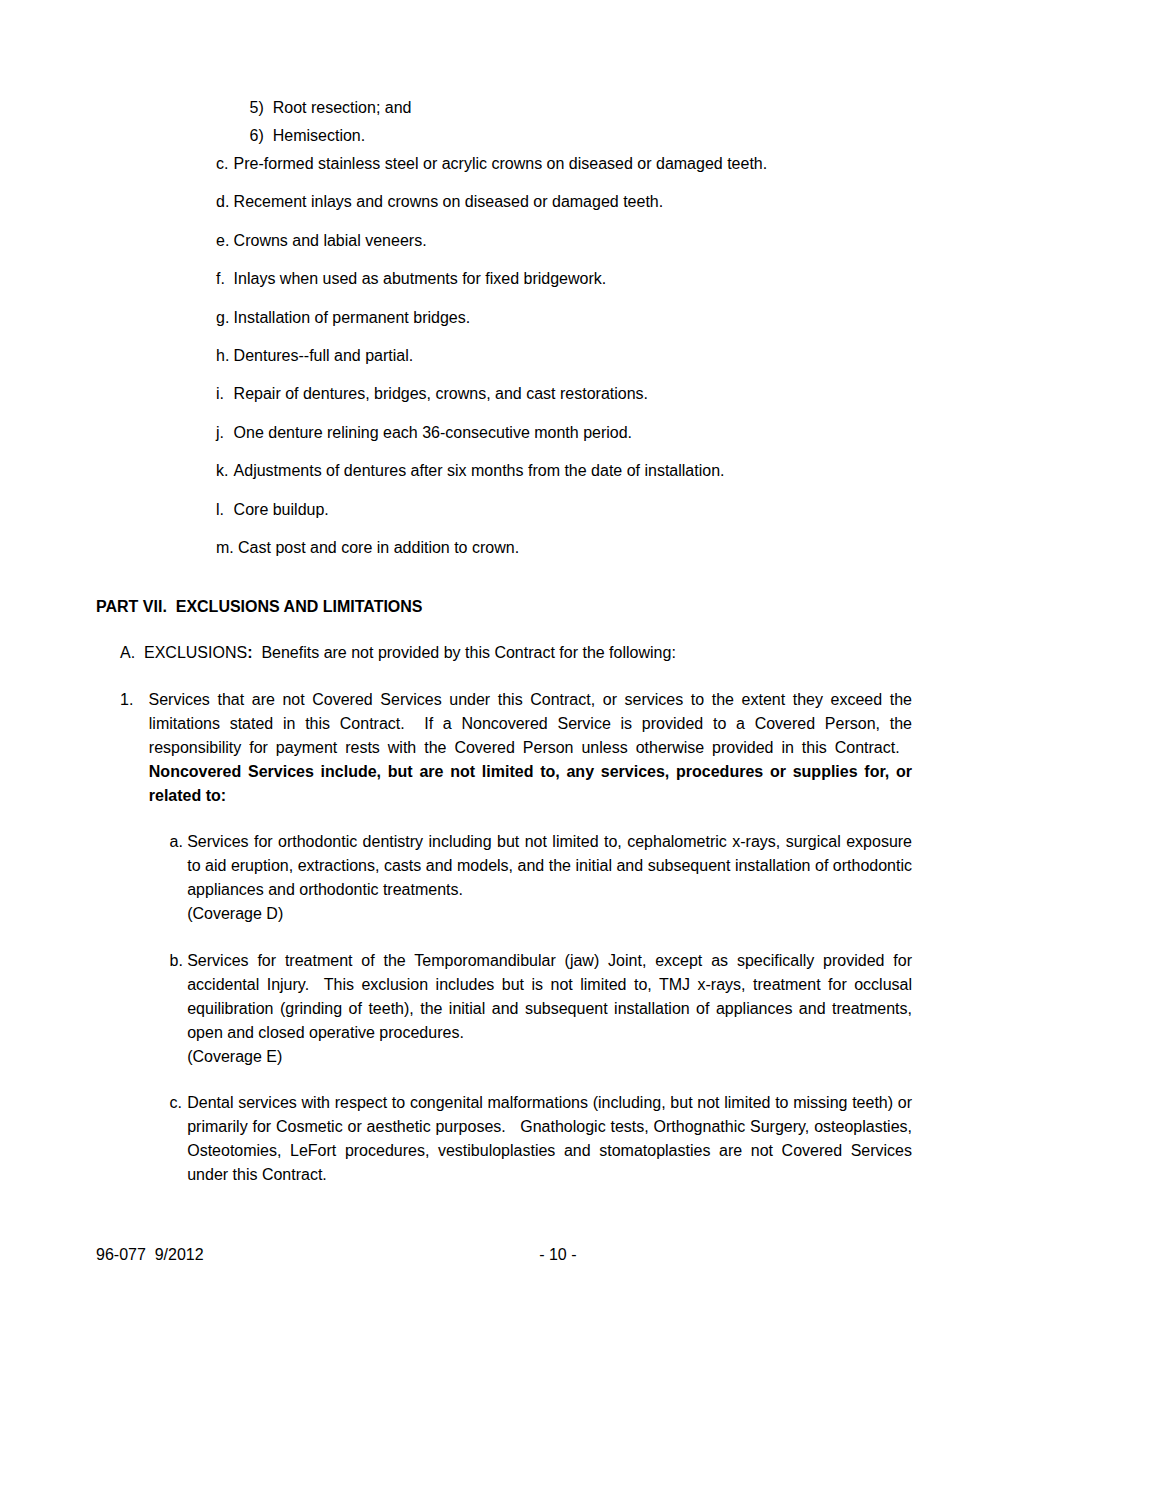5) Root resection; and
6) Hemisection.
c. Pre-formed stainless steel or acrylic crowns on diseased or damaged teeth.
d. Recement inlays and crowns on diseased or damaged teeth.
e. Crowns and labial veneers.
f. Inlays when used as abutments for fixed bridgework.
g. Installation of permanent bridges.
h. Dentures--full and partial.
i. Repair of dentures, bridges, crowns, and cast restorations.
j. One denture relining each 36-consecutive month period.
k. Adjustments of dentures after six months from the date of installation.
l. Core buildup.
m. Cast post and core in addition to crown.
PART VII. EXCLUSIONS AND LIMITATIONS
A. EXCLUSIONS: Benefits are not provided by this Contract for the following:
1. Services that are not Covered Services under this Contract, or services to the extent they exceed the limitations stated in this Contract. If a Noncovered Service is provided to a Covered Person, the responsibility for payment rests with the Covered Person unless otherwise provided in this Contract. Noncovered Services include, but are not limited to, any services, procedures or supplies for, or related to:
a. Services for orthodontic dentistry including but not limited to, cephalometric x-rays, surgical exposure to aid eruption, extractions, casts and models, and the initial and subsequent installation of orthodontic appliances and orthodontic treatments. (Coverage D)
b. Services for treatment of the Temporomandibular (jaw) Joint, except as specifically provided for accidental Injury. This exclusion includes but is not limited to, TMJ x-rays, treatment for occlusal equilibration (grinding of teeth), the initial and subsequent installation of appliances and treatments, open and closed operative procedures. (Coverage E)
c. Dental services with respect to congenital malformations (including, but not limited to missing teeth) or primarily for Cosmetic or aesthetic purposes. Gnathologic tests, Orthognathic Surgery, osteoplasties, Osteotomies, LeFort procedures, vestibuloplasties and stomatoplasties are not Covered Services under this Contract.
96-077 9/2012 - 10 -